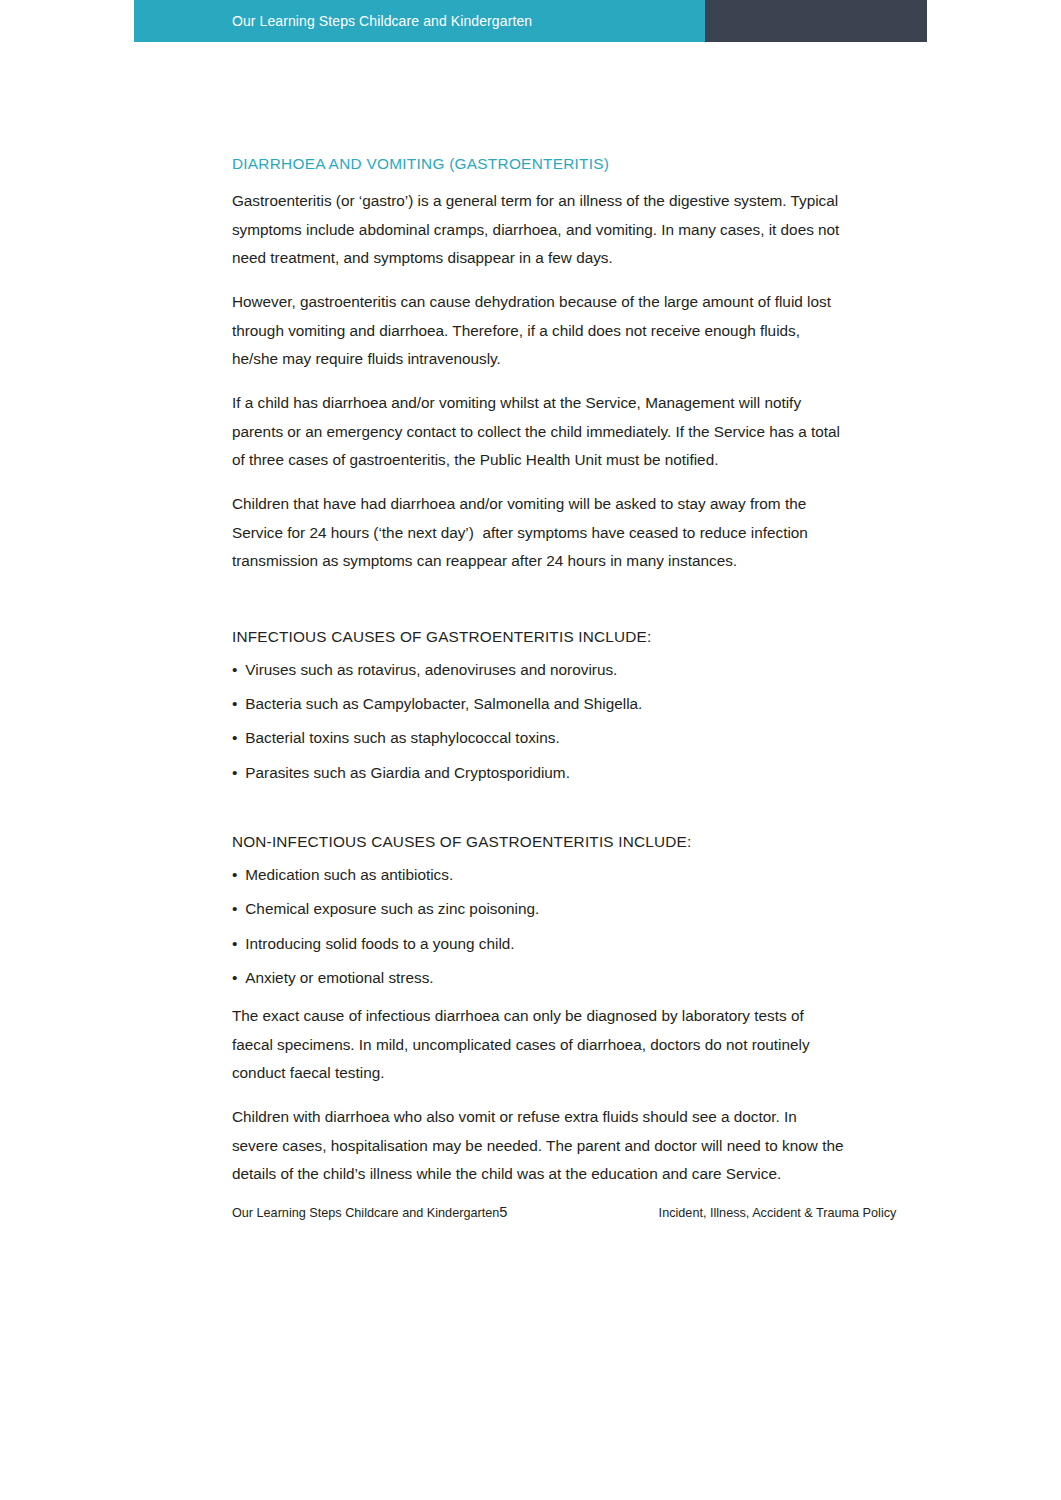Our Learning Steps Childcare and Kindergarten
Diarrhoea and Vomiting (Gastroenteritis)
Gastroenteritis (or ‘gastro’) is a general term for an illness of the digestive system. Typical symptoms include abdominal cramps, diarrhoea, and vomiting. In many cases, it does not need treatment, and symptoms disappear in a few days.
However, gastroenteritis can cause dehydration because of the large amount of fluid lost through vomiting and diarrhoea. Therefore, if a child does not receive enough fluids, he/she may require fluids intravenously.
If a child has diarrhoea and/or vomiting whilst at the Service, Management will notify parents or an emergency contact to collect the child immediately. If the Service has a total of three cases of gastroenteritis, the Public Health Unit must be notified.
Children that have had diarrhoea and/or vomiting will be asked to stay away from the Service for 24 hours (‘the next day’) after symptoms have ceased to reduce infection transmission as symptoms can reappear after 24 hours in many instances.
Infectious causes of gastroenteritis include:
Viruses such as rotavirus, adenoviruses and norovirus.
Bacteria such as Campylobacter, Salmonella and Shigella.
Bacterial toxins such as staphylococcal toxins.
Parasites such as Giardia and Cryptosporidium.
Non-infectious causes of gastroenteritis include:
Medication such as antibiotics.
Chemical exposure such as zinc poisoning.
Introducing solid foods to a young child.
Anxiety or emotional stress.
The exact cause of infectious diarrhoea can only be diagnosed by laboratory tests of faecal specimens. In mild, uncomplicated cases of diarrhoea, doctors do not routinely conduct faecal testing.
Children with diarrhoea who also vomit or refuse extra fluids should see a doctor. In severe cases, hospitalisation may be needed. The parent and doctor will need to know the details of the child’s illness while the child was at the education and care Service.
Our Learning Steps Childcare and Kindergarten
5
Incident, Illness, Accident & Trauma Policy